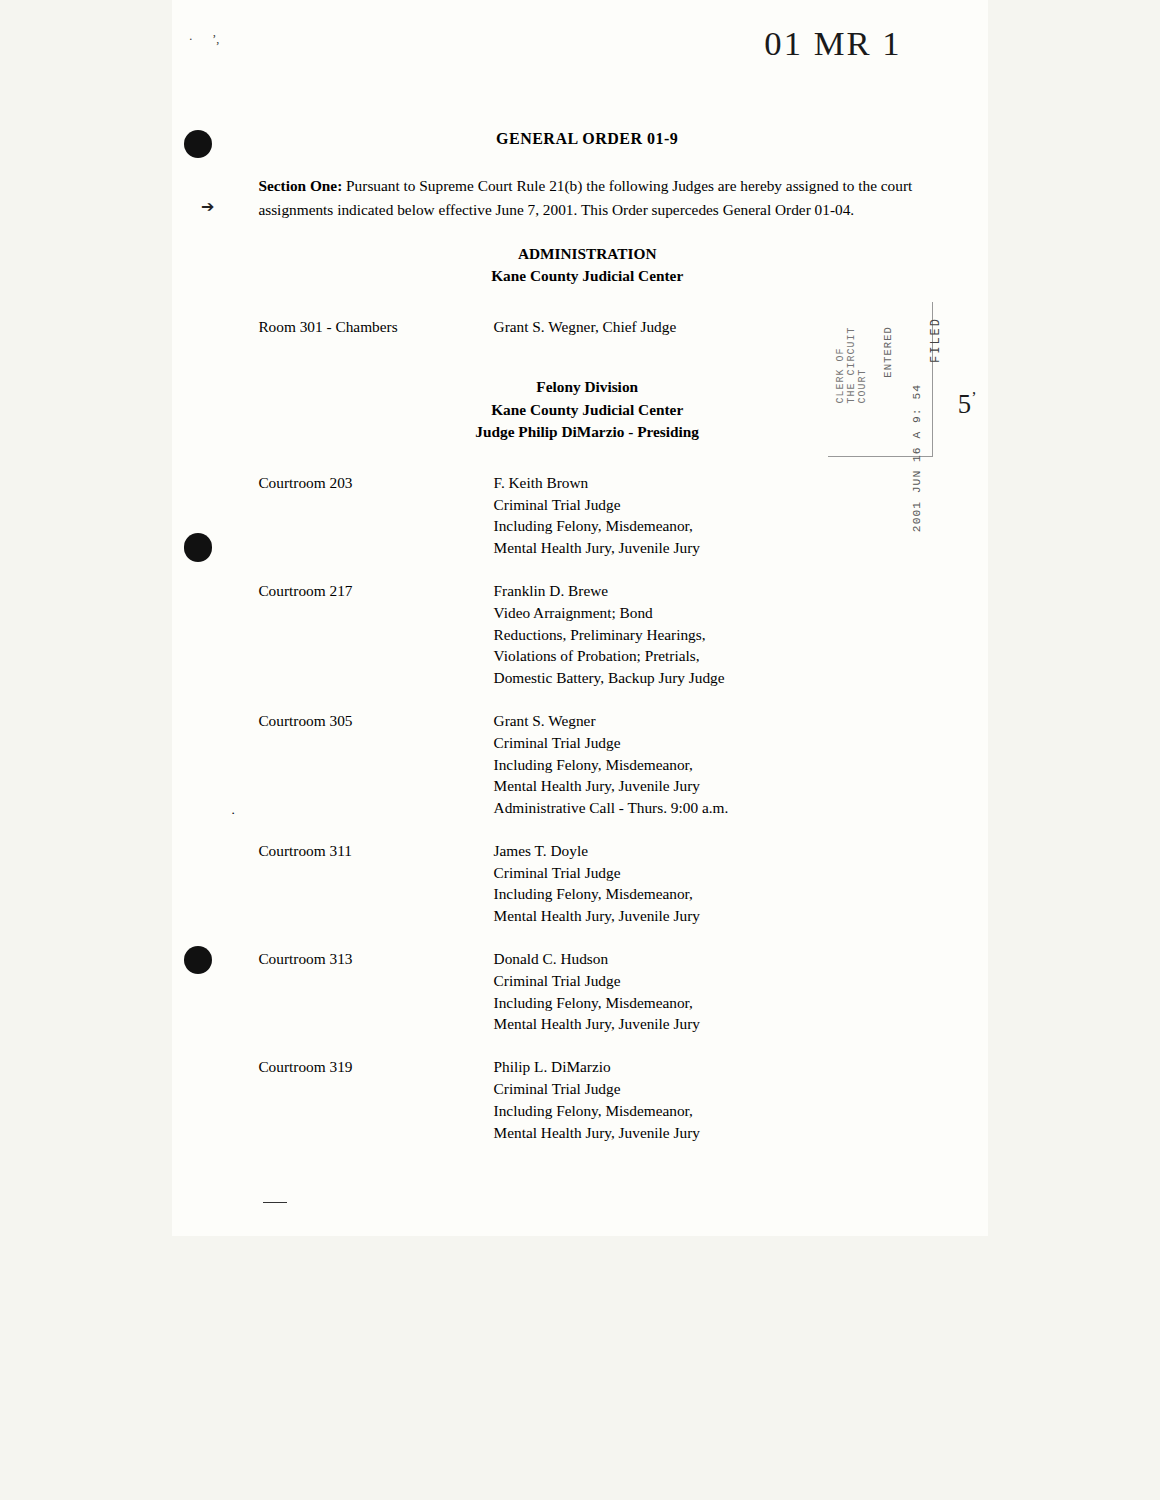01 MR 1
.
’,
➔
.
FILED
ENTERED
CLERK OF THE CIRCUIT COURT
2001 JUN 16 A 9: 54
5’
GENERAL ORDER 01-9
Section One: Pursuant to Supreme Court Rule 21(b) the following Judges are hereby assigned to the court assignments indicated below effective June 7, 2001. This Order supercedes General Order 01-04.
ADMINISTRATION
Kane County Judicial Center
| Room 301 - Chambers | Grant S. Wegner, Chief Judge |
Felony Division
Kane County Judicial Center
Judge Philip DiMarzio - Presiding
| Courtroom 203 | F. Keith Brown Criminal Trial Judge Including Felony, Misdemeanor, Mental Health Jury, Juvenile Jury |
| Courtroom 217 | Franklin D. Brewe Video Arraignment; Bond Reductions, Preliminary Hearings, Violations of Probation; Pretrials, Domestic Battery, Backup Jury Judge |
| Courtroom 305 | Grant S. Wegner Criminal Trial Judge Including Felony, Misdemeanor, Mental Health Jury, Juvenile Jury Administrative Call - Thurs. 9:00 a.m. |
| Courtroom 311 | James T. Doyle Criminal Trial Judge Including Felony, Misdemeanor, Mental Health Jury, Juvenile Jury |
| Courtroom 313 | Donald C. Hudson Criminal Trial Judge Including Felony, Misdemeanor, Mental Health Jury, Juvenile Jury |
| Courtroom 319 | Philip L. DiMarzio Criminal Trial Judge Including Felony, Misdemeanor, Mental Health Jury, Juvenile Jury |